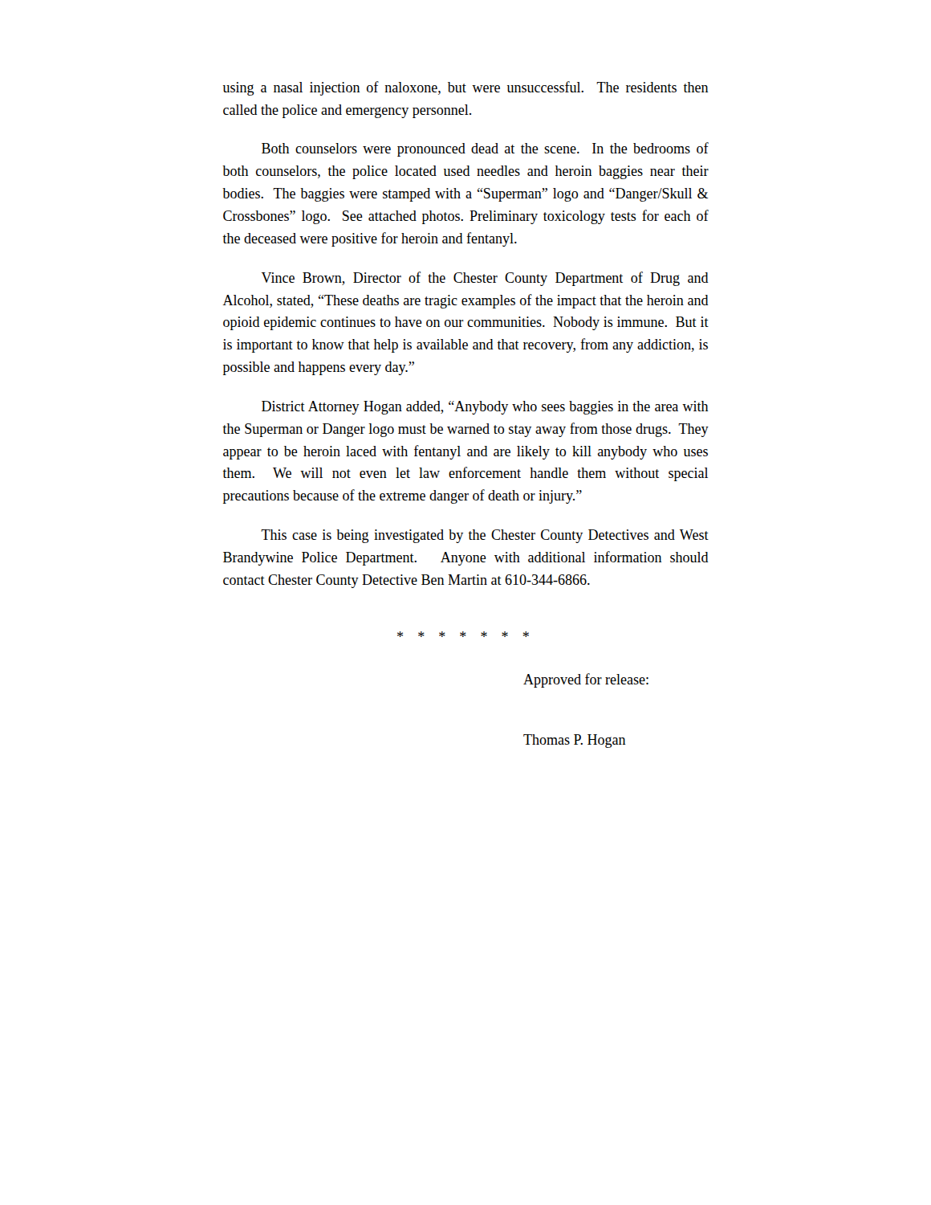using a nasal injection of naloxone, but were unsuccessful. The residents then called the police and emergency personnel.
Both counselors were pronounced dead at the scene. In the bedrooms of both counselors, the police located used needles and heroin baggies near their bodies. The baggies were stamped with a “Superman” logo and “Danger/Skull & Crossbones” logo. See attached photos. Preliminary toxicology tests for each of the deceased were positive for heroin and fentanyl.
Vince Brown, Director of the Chester County Department of Drug and Alcohol, stated, “These deaths are tragic examples of the impact that the heroin and opioid epidemic continues to have on our communities. Nobody is immune. But it is important to know that help is available and that recovery, from any addiction, is possible and happens every day.”
District Attorney Hogan added, “Anybody who sees baggies in the area with the Superman or Danger logo must be warned to stay away from those drugs. They appear to be heroin laced with fentanyl and are likely to kill anybody who uses them. We will not even let law enforcement handle them without special precautions because of the extreme danger of death or injury.”
This case is being investigated by the Chester County Detectives and West Brandywine Police Department. Anyone with additional information should contact Chester County Detective Ben Martin at 610-344-6866.
* * * * * * *
Approved for release:
Thomas P. Hogan